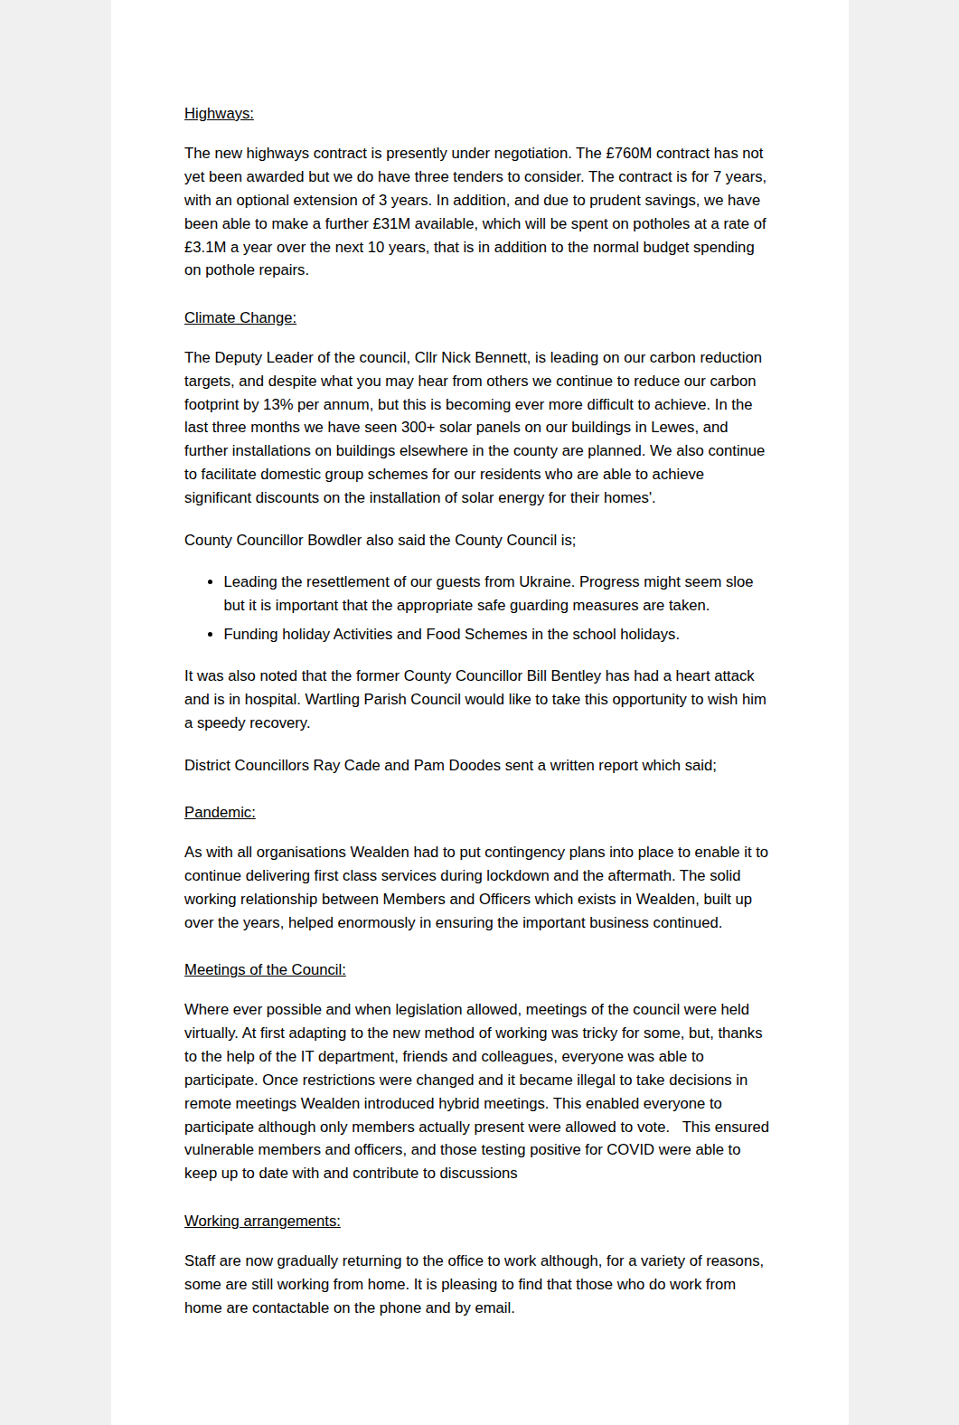Highways:
The new highways contract is presently under negotiation. The £760M contract has not yet been awarded but we do have three tenders to consider. The contract is for 7 years, with an optional extension of 3 years. In addition, and due to prudent savings, we have been able to make a further £31M available, which will be spent on potholes at a rate of £3.1M a year over the next 10 years, that is in addition to the normal budget spending on pothole repairs.
Climate Change:
The Deputy Leader of the council, Cllr Nick Bennett, is leading on our carbon reduction targets, and despite what you may hear from others we continue to reduce our carbon footprint by 13% per annum, but this is becoming ever more difficult to achieve. In the last three months we have seen 300+ solar panels on our buildings in Lewes, and further installations on buildings elsewhere in the county are planned. We also continue to facilitate domestic group schemes for our residents who are able to achieve significant discounts on the installation of solar energy for their homes'.
County Councillor Bowdler also said the County Council is;
Leading the resettlement of our guests from Ukraine. Progress might seem sloe but it is important that the appropriate safe guarding measures are taken.
Funding holiday Activities and Food Schemes in the school holidays.
It was also noted that the former County Councillor Bill Bentley has had a heart attack and is in hospital. Wartling Parish Council would like to take this opportunity to wish him a speedy recovery.
District Councillors Ray Cade and Pam Doodes sent a written report which said;
Pandemic:
As with all organisations Wealden had to put contingency plans into place to enable it to continue delivering first class services during lockdown and the aftermath. The solid working relationship between Members and Officers which exists in Wealden, built up over the years, helped enormously in ensuring the important business continued.
Meetings of the Council:
Where ever possible and when legislation allowed, meetings of the council were held virtually. At first adapting to the new method of working was tricky for some, but, thanks to the help of the IT department, friends and colleagues, everyone was able to participate. Once restrictions were changed and it became illegal to take decisions in remote meetings Wealden introduced hybrid meetings. This enabled everyone to participate although only members actually present were allowed to vote. This ensured vulnerable members and officers, and those testing positive for COVID were able to keep up to date with and contribute to discussions
Working arrangements:
Staff are now gradually returning to the office to work although, for a variety of reasons, some are still working from home. It is pleasing to find that those who do work from home are contactable on the phone and by email.